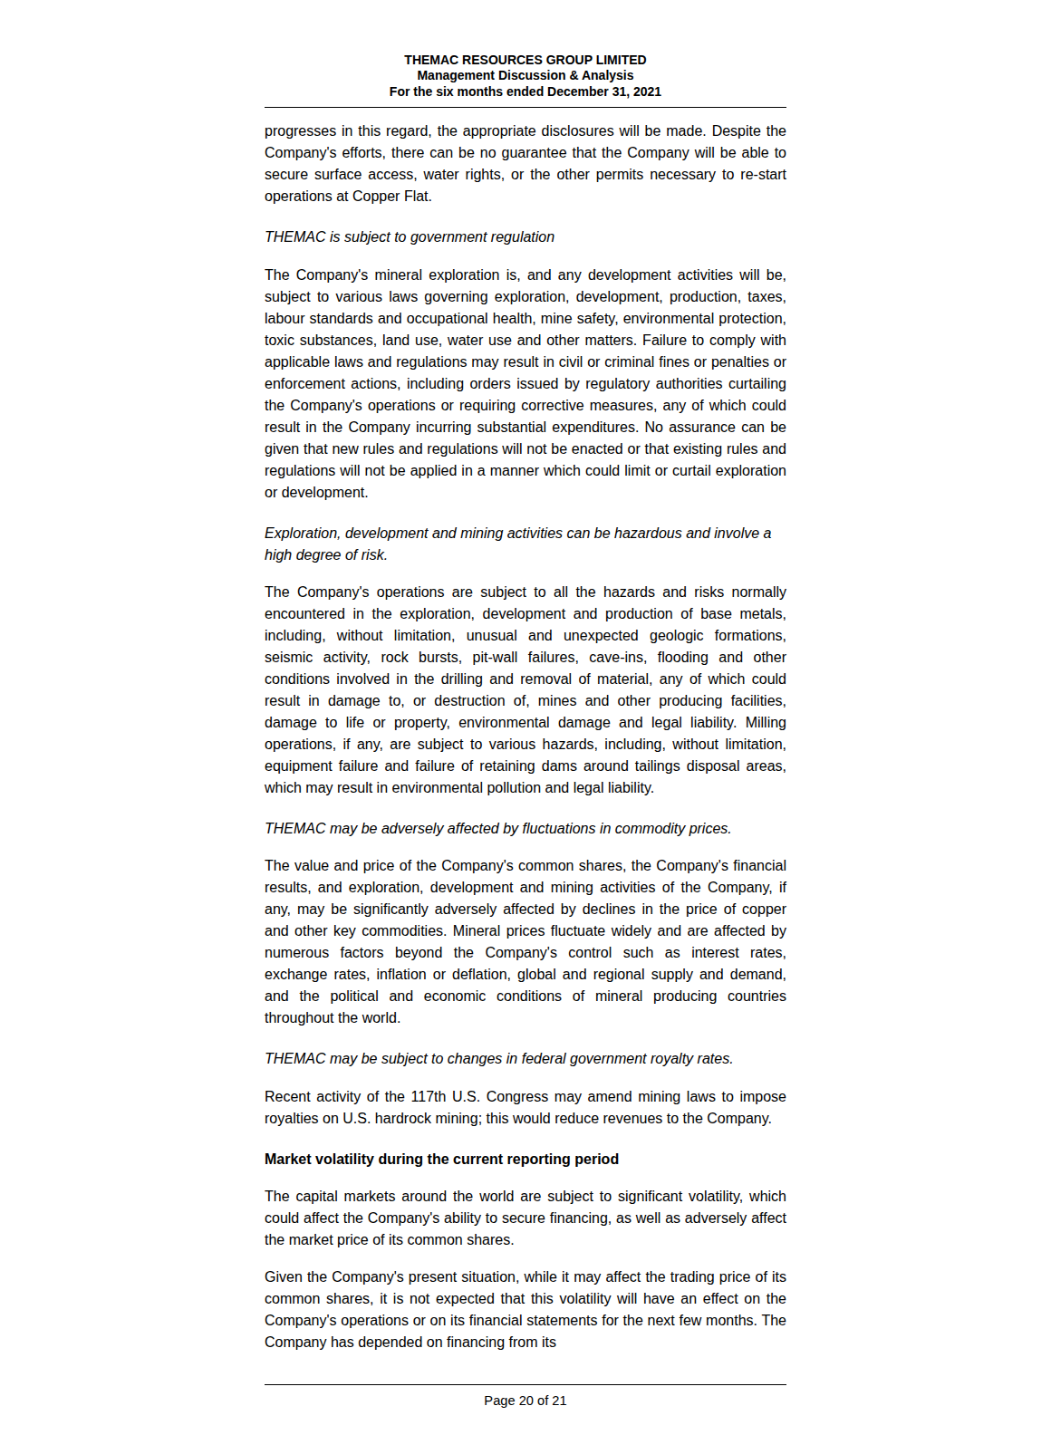THEMAC RESOURCES GROUP LIMITED
Management Discussion & Analysis
For the six months ended December 31, 2021
progresses in this regard, the appropriate disclosures will be made. Despite the Company's efforts, there can be no guarantee that the Company will be able to secure surface access, water rights, or the other permits necessary to re-start operations at Copper Flat.
THEMAC is subject to government regulation
The Company's mineral exploration is, and any development activities will be, subject to various laws governing exploration, development, production, taxes, labour standards and occupational health, mine safety, environmental protection, toxic substances, land use, water use and other matters. Failure to comply with applicable laws and regulations may result in civil or criminal fines or penalties or enforcement actions, including orders issued by regulatory authorities curtailing the Company's operations or requiring corrective measures, any of which could result in the Company incurring substantial expenditures. No assurance can be given that new rules and regulations will not be enacted or that existing rules and regulations will not be applied in a manner which could limit or curtail exploration or development.
Exploration, development and mining activities can be hazardous and involve a high degree of risk.
The Company's operations are subject to all the hazards and risks normally encountered in the exploration, development and production of base metals, including, without limitation, unusual and unexpected geologic formations, seismic activity, rock bursts, pit-wall failures, cave-ins, flooding and other conditions involved in the drilling and removal of material, any of which could result in damage to, or destruction of, mines and other producing facilities, damage to life or property, environmental damage and legal liability. Milling operations, if any, are subject to various hazards, including, without limitation, equipment failure and failure of retaining dams around tailings disposal areas, which may result in environmental pollution and legal liability.
THEMAC may be adversely affected by fluctuations in commodity prices.
The value and price of the Company's common shares, the Company's financial results, and exploration, development and mining activities of the Company, if any, may be significantly adversely affected by declines in the price of copper and other key commodities. Mineral prices fluctuate widely and are affected by numerous factors beyond the Company's control such as interest rates, exchange rates, inflation or deflation, global and regional supply and demand, and the political and economic conditions of mineral producing countries throughout the world.
THEMAC may be subject to changes in federal government royalty rates.
Recent activity of the 117th U.S. Congress may amend mining laws to impose royalties on U.S. hardrock mining; this would reduce revenues to the Company.
Market volatility during the current reporting period
The capital markets around the world are subject to significant volatility, which could affect the Company's ability to secure financing, as well as adversely affect the market price of its common shares.
Given the Company's present situation, while it may affect the trading price of its common shares, it is not expected that this volatility will have an effect on the Company's operations or on its financial statements for the next few months. The Company has depended on financing from its
Page 20 of 21